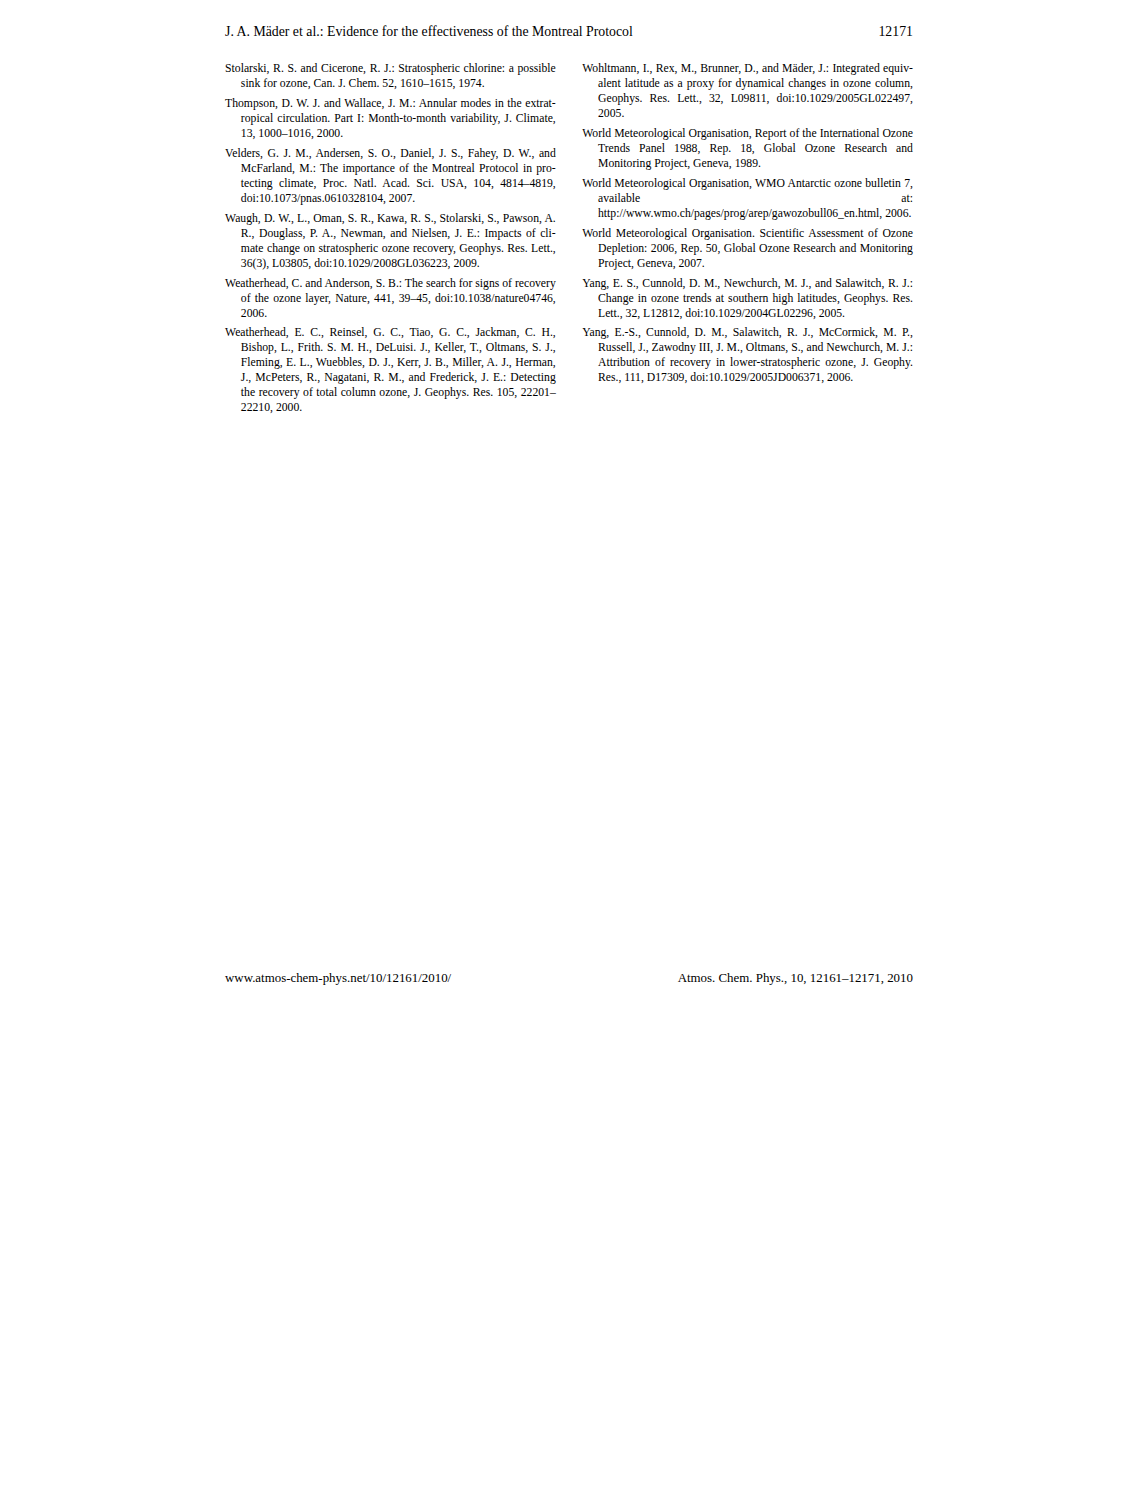J. A. Mäder et al.: Evidence for the effectiveness of the Montreal Protocol 12171
Stolarski, R. S. and Cicerone, R. J.: Stratospheric chlorine: a possible sink for ozone, Can. J. Chem. 52, 1610–1615, 1974.
Thompson, D. W. J. and Wallace, J. M.: Annular modes in the extratropical circulation. Part I: Month-to-month variability, J. Climate, 13, 1000–1016, 2000.
Velders, G. J. M., Andersen, S. O., Daniel, J. S., Fahey, D. W., and McFarland, M.: The importance of the Montreal Protocol in protecting climate, Proc. Natl. Acad. Sci. USA, 104, 4814–4819, doi:10.1073/pnas.0610328104, 2007.
Waugh, D. W., L., Oman, S. R., Kawa, R. S., Stolarski, S., Pawson, A. R., Douglass, P. A., Newman, and Nielsen, J. E.: Impacts of climate change on stratospheric ozone recovery, Geophys. Res. Lett., 36(3), L03805, doi:10.1029/2008GL036223, 2009.
Weatherhead, C. and Anderson, S. B.: The search for signs of recovery of the ozone layer, Nature, 441, 39–45, doi:10.1038/nature04746, 2006.
Weatherhead, E. C., Reinsel, G. C., Tiao, G. C., Jackman, C. H., Bishop, L., Frith. S. M. H., DeLuisi. J., Keller, T., Oltmans, S. J., Fleming, E. L., Wuebbles, D. J., Kerr, J. B., Miller, A. J., Herman, J., McPeters, R., Nagatani, R. M., and Frederick, J. E.: Detecting the recovery of total column ozone, J. Geophys. Res. 105, 22201–22210, 2000.
Wohltmann, I., Rex, M., Brunner, D., and Mäder, J.: Integrated equivalent latitude as a proxy for dynamical changes in ozone column, Geophys. Res. Lett., 32, L09811, doi:10.1029/2005GL022497, 2005.
World Meteorological Organisation, Report of the International Ozone Trends Panel 1988, Rep. 18, Global Ozone Research and Monitoring Project, Geneva, 1989.
World Meteorological Organisation, WMO Antarctic ozone bulletin 7, available at: http://www.wmo.ch/pages/prog/arep/gawozobull06_en.html, 2006.
World Meteorological Organisation. Scientific Assessment of Ozone Depletion: 2006, Rep. 50, Global Ozone Research and Monitoring Project, Geneva, 2007.
Yang, E. S., Cunnold, D. M., Newchurch, M. J., and Salawitch, R. J.: Change in ozone trends at southern high latitudes, Geophys. Res. Lett., 32, L12812, doi:10.1029/2004GL02296, 2005.
Yang, E.-S., Cunnold, D. M., Salawitch, R. J., McCormick, M. P., Russell, J., Zawodny III, J. M., Oltmans, S., and Newchurch, M. J.: Attribution of recovery in lower-stratospheric ozone, J. Geophy. Res., 111, D17309, doi:10.1029/2005JD006371, 2006.
www.atmos-chem-phys.net/10/12161/2010/ Atmos. Chem. Phys., 10, 12161–12171, 2010